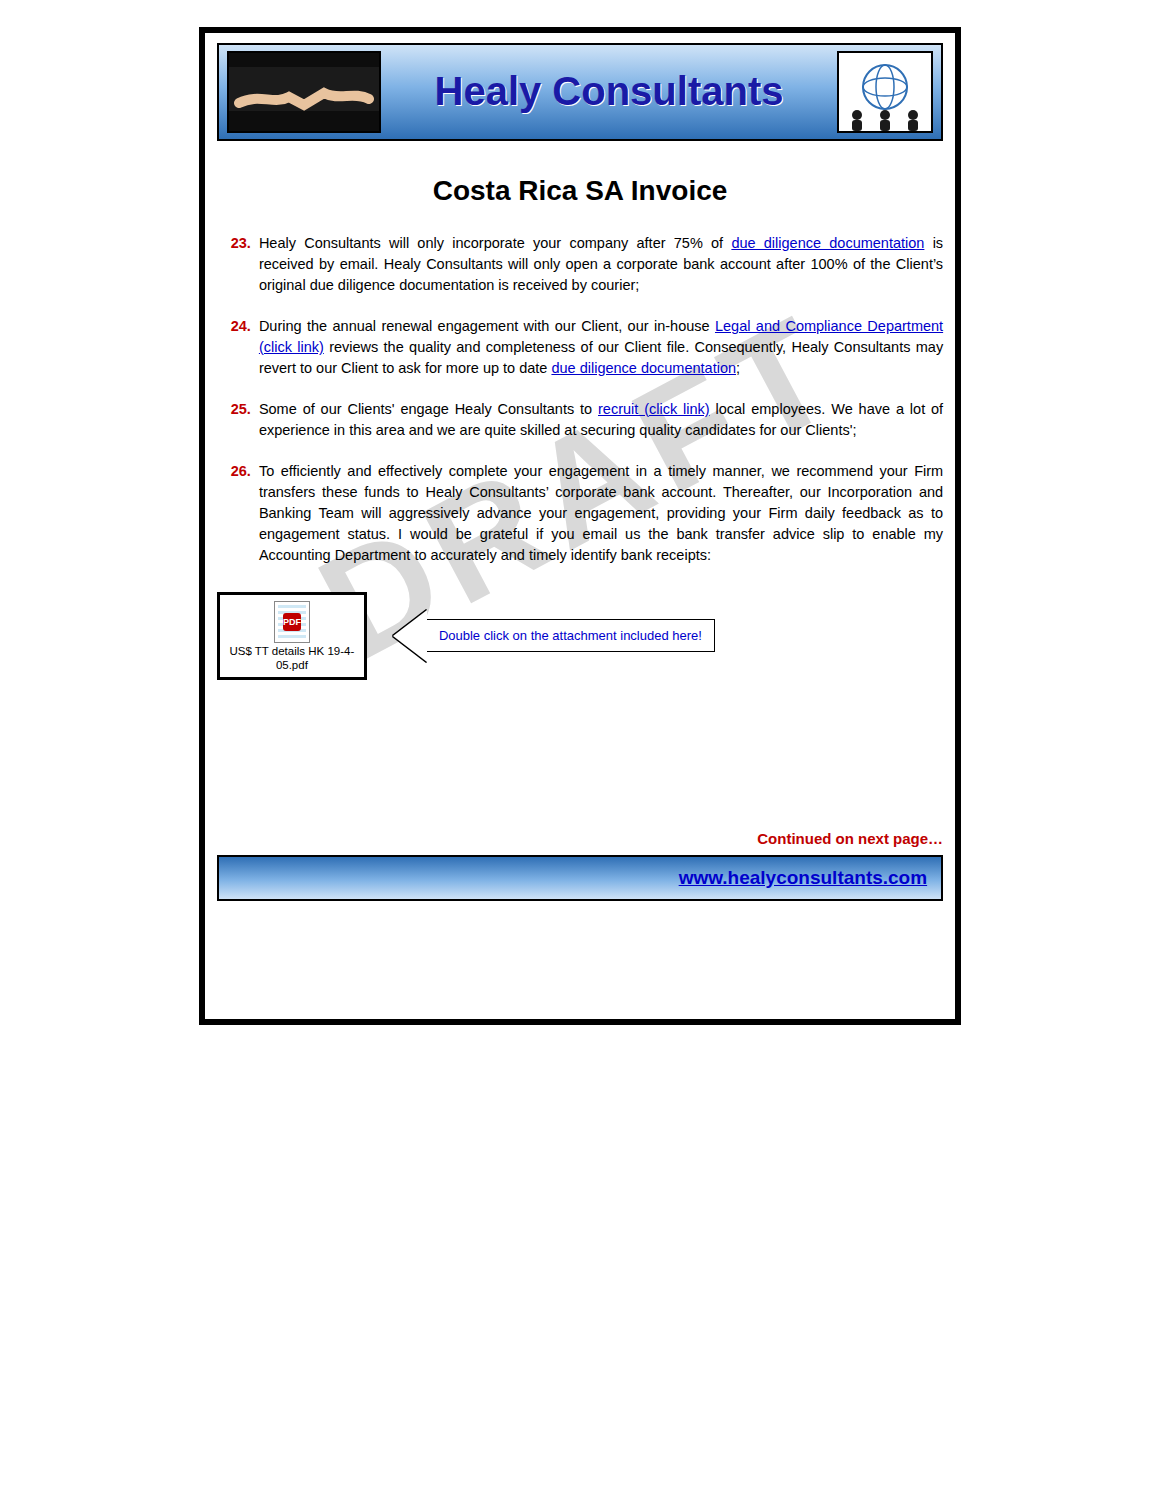DRAFT
Healy Consultants
Costa Rica SA Invoice
23. Healy Consultants will only incorporate your company after 75% of due diligence documentation is received by email. Healy Consultants will only open a corporate bank account after 100% of the Client’s original due diligence documentation is received by courier;
24. During the annual renewal engagement with our Client, our in-house Legal and Compliance Department (click link) reviews the quality and completeness of our Client file. Consequently, Healy Consultants may revert to our Client to ask for more up to date due diligence documentation;
25. Some of our Clients' engage Healy Consultants to recruit (click link) local employees. We have a lot of experience in this area and we are quite skilled at securing quality candidates for our Clients';
26. To efficiently and effectively complete your engagement in a timely manner, we recommend your Firm transfers these funds to Healy Consultants’ corporate bank account. Thereafter, our Incorporation and Banking Team will aggressively advance your engagement, providing your Firm daily feedback as to engagement status. I would be grateful if you email us the bank transfer advice slip to enable my Accounting Department to accurately and timely identify bank receipts:
PDF
US$ TT details HK 19-4-05.pdf
Double click on the attachment included here!
Continued on next page…
www.healyconsultants.com